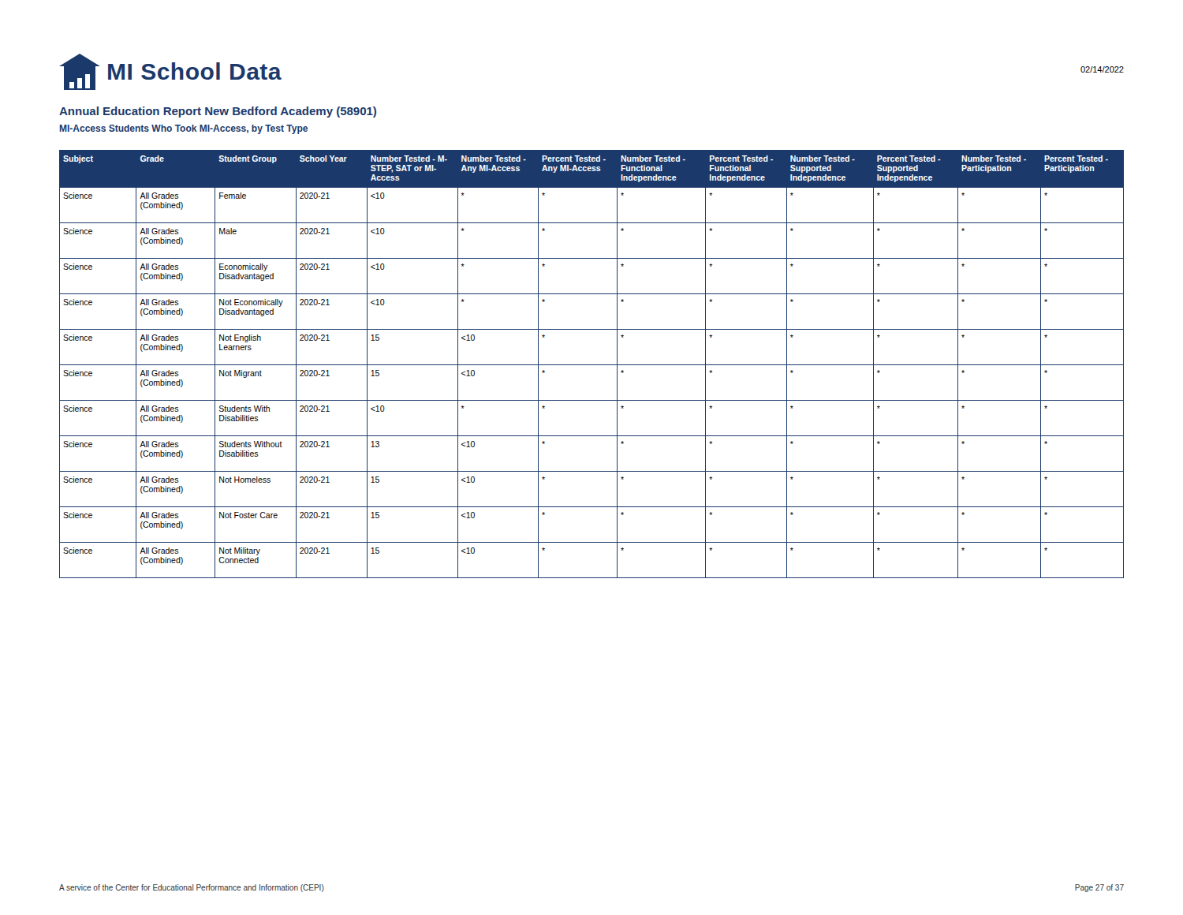MI School Data
02/14/2022
Annual Education Report New Bedford Academy (58901)
MI-Access Students Who Took MI-Access, by Test Type
| Subject | Grade | Student Group | School Year | Number Tested - M-STEP, SAT or MI-Access | Number Tested - Any MI-Access | Percent Tested - Any MI-Access | Number Tested - Functional Independence | Percent Tested - Functional Independence | Number Tested - Supported Independence | Percent Tested - Supported Independence | Number Tested - Participation | Percent Tested - Participation |
| --- | --- | --- | --- | --- | --- | --- | --- | --- | --- | --- | --- | --- |
| Science | All Grades (Combined) | Female | 2020-21 | <10 | * | * | * | * | * | * | * | * |
| Science | All Grades (Combined) | Male | 2020-21 | <10 | * | * | * | * | * | * | * | * |
| Science | All Grades (Combined) | Economically Disadvantaged | 2020-21 | <10 | * | * | * | * | * | * | * | * |
| Science | All Grades (Combined) | Not Economically Disadvantaged | 2020-21 | <10 | * | * | * | * | * | * | * | * |
| Science | All Grades (Combined) | Not English Learners | 2020-21 | 15 | <10 | * | * | * | * | * | * | * |
| Science | All Grades (Combined) | Not Migrant | 2020-21 | 15 | <10 | * | * | * | * | * | * | * |
| Science | All Grades (Combined) | Students With Disabilities | 2020-21 | <10 | * | * | * | * | * | * | * | * |
| Science | All Grades (Combined) | Students Without Disabilities | 2020-21 | 13 | <10 | * | * | * | * | * | * | * |
| Science | All Grades (Combined) | Not Homeless | 2020-21 | 15 | <10 | * | * | * | * | * | * | * |
| Science | All Grades (Combined) | Not Foster Care | 2020-21 | 15 | <10 | * | * | * | * | * | * | * |
| Science | All Grades (Combined) | Not Military Connected | 2020-21 | 15 | <10 | * | * | * | * | * | * | * |
A service of the Center for Educational Performance and Information (CEPI) Page 27 of 37